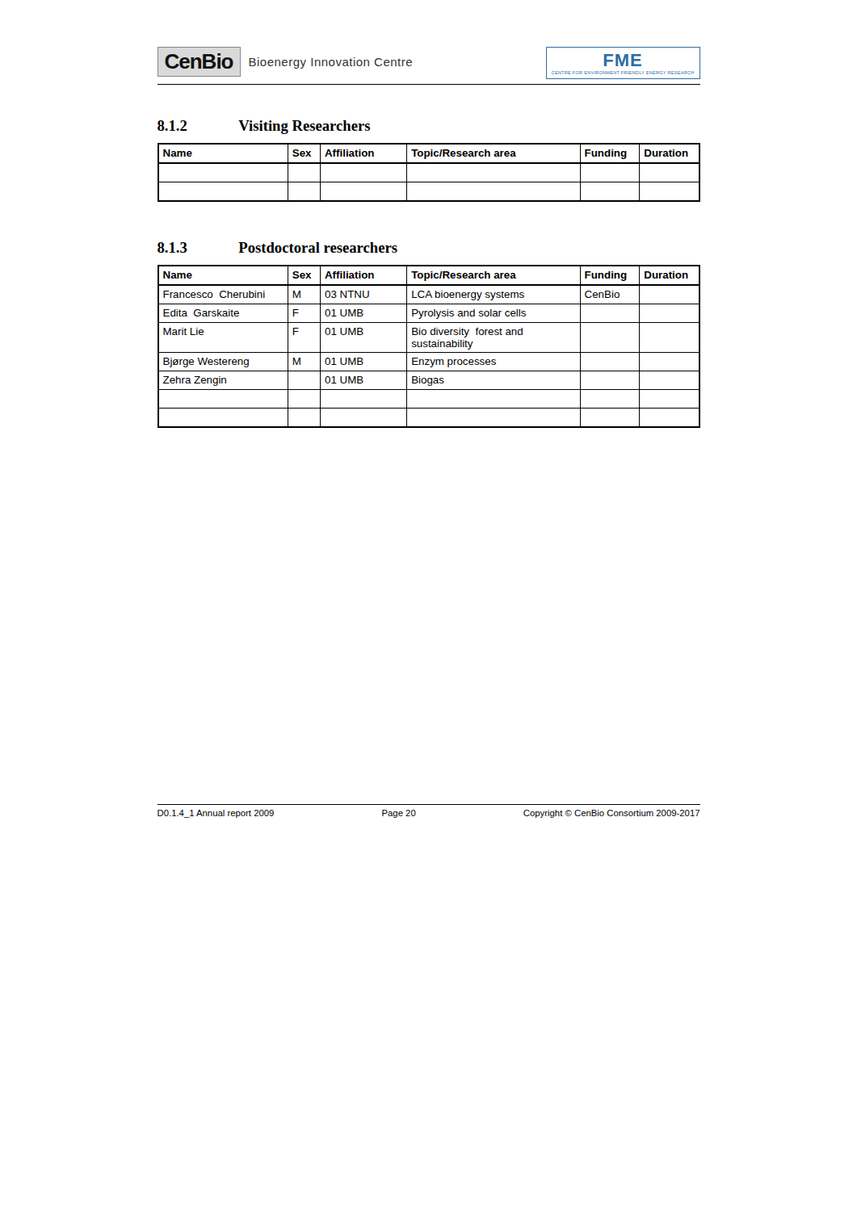CenBio
Bioenergy Innovation Centre
FME
Centre for Environment Friendly Energy Research
8.1.2 Visiting Researchers
| Name | Sex | Affiliation | Topic/Research area | Funding | Duration |
| --- | --- | --- | --- | --- | --- |
8.1.3 Postdoctoral researchers
| Name | Sex | Affiliation | Topic/Research area | Funding | Duration |
| --- | --- | --- | --- | --- | --- |
| Francesco Cherubini | M | 03 NTNU | LCA bioenergy systems | CenBio | |
| Edita Garskaite | F | 01 UMB | Pyrolysis and solar cells | | |
| Marit Lie | F | 01 UMB | Bio diversity forest and sustainability | | |
| Bjørge Westereng | M | 01 UMB | Enzym processes | | |
| Zehra Zengin | | 01 UMB | Biogas | | |
D0.1.4_1 Annual report 2009
Page 20
Copyright © CenBio Consortium 2009-2017